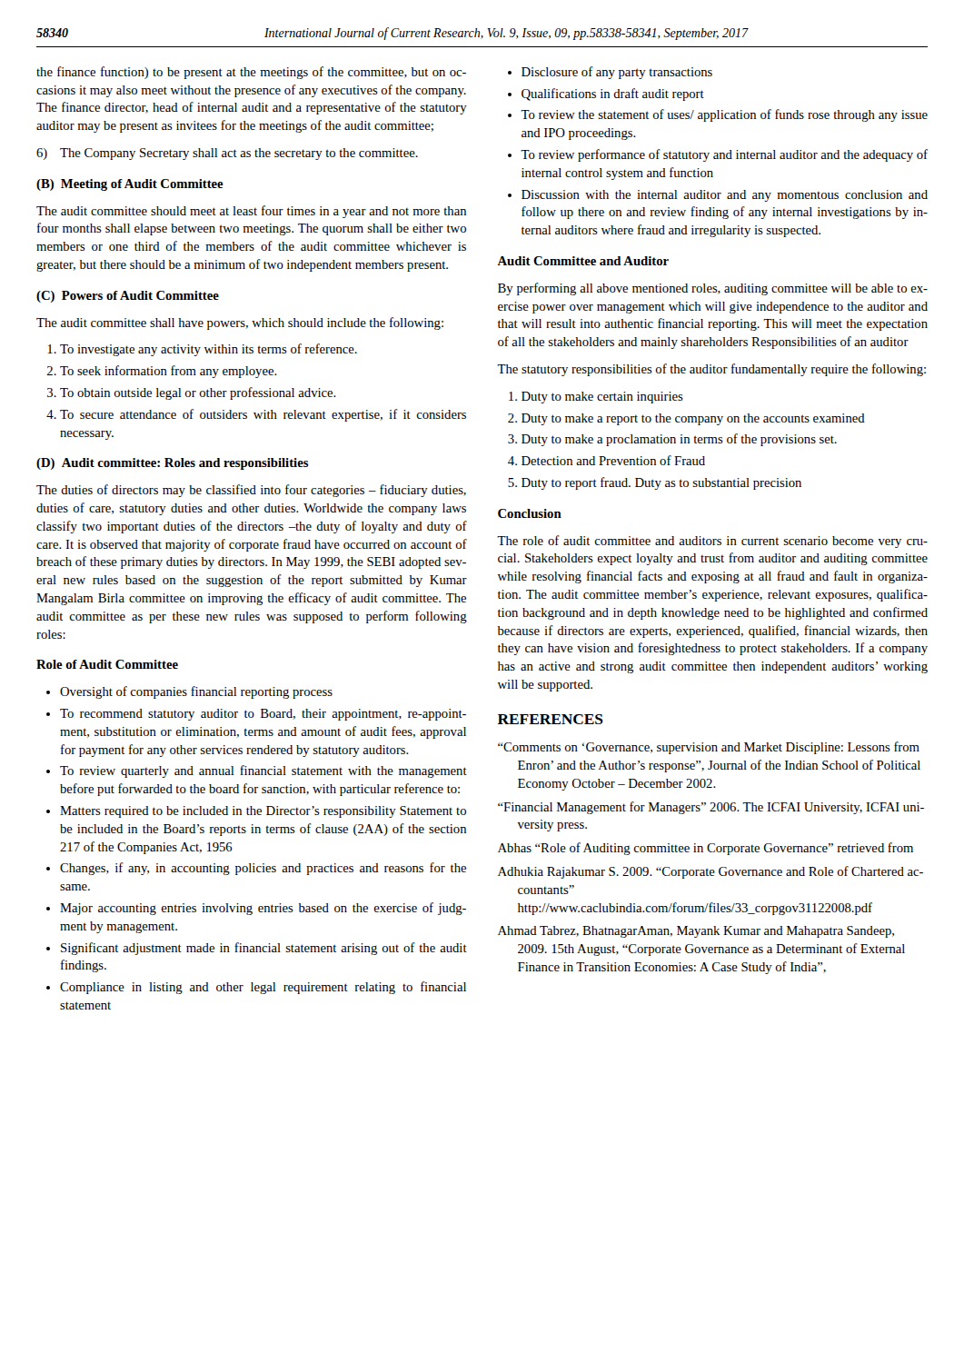58340 International Journal of Current Research, Vol. 9, Issue, 09, pp.58338-58341, September, 2017
the finance function) to be present at the meetings of the committee, but on occasions it may also meet without the presence of any executives of the company. The finance director, head of internal audit and a representative of the statutory auditor may be present as invitees for the meetings of the audit committee;
The Company Secretary shall act as the secretary to the committee.
(B) Meeting of Audit Committee
The audit committee should meet at least four times in a year and not more than four months shall elapse between two meetings. The quorum shall be either two members or one third of the members of the audit committee whichever is greater, but there should be a minimum of two independent members present.
(C) Powers of Audit Committee
The audit committee shall have powers, which should include the following:
To investigate any activity within its terms of reference.
To seek information from any employee.
To obtain outside legal or other professional advice.
To secure attendance of outsiders with relevant expertise, if it considers necessary.
(D) Audit committee: Roles and responsibilities
The duties of directors may be classified into four categories – fiduciary duties, duties of care, statutory duties and other duties. Worldwide the company laws classify two important duties of the directors –the duty of loyalty and duty of care. It is observed that majority of corporate fraud have occurred on account of breach of these primary duties by directors. In May 1999, the SEBI adopted several new rules based on the suggestion of the report submitted by Kumar Mangalam Birla committee on improving the efficacy of audit committee. The audit committee as per these new rules was supposed to perform following roles:
Role of Audit Committee
Oversight of companies financial reporting process
To recommend statutory auditor to Board, their appointment, re-appointment, substitution or elimination, terms and amount of audit fees, approval for payment for any other services rendered by statutory auditors.
To review quarterly and annual financial statement with the management before put forwarded to the board for sanction, with particular reference to:
Matters required to be included in the Director’s responsibility Statement to be included in the Board’s reports in terms of clause (2AA) of the section 217 of the Companies Act, 1956
Changes, if any, in accounting policies and practices and reasons for the same.
Major accounting entries involving entries based on the exercise of judgment by management.
Significant adjustment made in financial statement arising out of the audit findings.
Compliance in listing and other legal requirement relating to financial statement
Disclosure of any party transactions
Qualifications in draft audit report
To review the statement of uses/ application of funds rose through any issue and IPO proceedings.
To review performance of statutory and internal auditor and the adequacy of internal control system and function
Discussion with the internal auditor and any momentous conclusion and follow up there on and review finding of any internal investigations by internal auditors where fraud and irregularity is suspected.
Audit Committee and Auditor
By performing all above mentioned roles, auditing committee will be able to exercise power over management which will give independence to the auditor and that will result into authentic financial reporting. This will meet the expectation of all the stakeholders and mainly shareholders Responsibilities of an auditor
The statutory responsibilities of the auditor fundamentally require the following:
Duty to make certain inquiries
Duty to make a report to the company on the accounts examined
Duty to make a proclamation in terms of the provisions set.
Detection and Prevention of Fraud
Duty to report fraud. Duty as to substantial precision
Conclusion
The role of audit committee and auditors in current scenario become very crucial. Stakeholders expect loyalty and trust from auditor and auditing committee while resolving financial facts and exposing at all fraud and fault in organization. The audit committee member’s experience, relevant exposures, qualification background and in depth knowledge need to be highlighted and confirmed because if directors are experts, experienced, qualified, financial wizards, then they can have vision and foresightedness to protect stakeholders. If a company has an active and strong audit committee then independent auditors’ working will be supported.
REFERENCES
“Comments on ‘Governance, supervision and Market Discipline: Lessons from Enron’ and the Author’s response”, Journal of the Indian School of Political Economy October – December 2002.
“Financial Management for Managers” 2006. The ICFAI University, ICFAI university press.
Abhas “Role of Auditing committee in Corporate Governance” retrieved from
Adhukia Rajakumar S. 2009. “Corporate Governance and Role of Chartered accountants” http://www.caclubindia.com/forum/files/33_corpgov31122008.pdf
Ahmad Tabrez, BhatnagarAman, Mayank Kumar and Mahapatra Sandeep, 2009. 15th August, “Corporate Governance as a Determinant of External Finance in Transition Economies: A Case Study of India”,